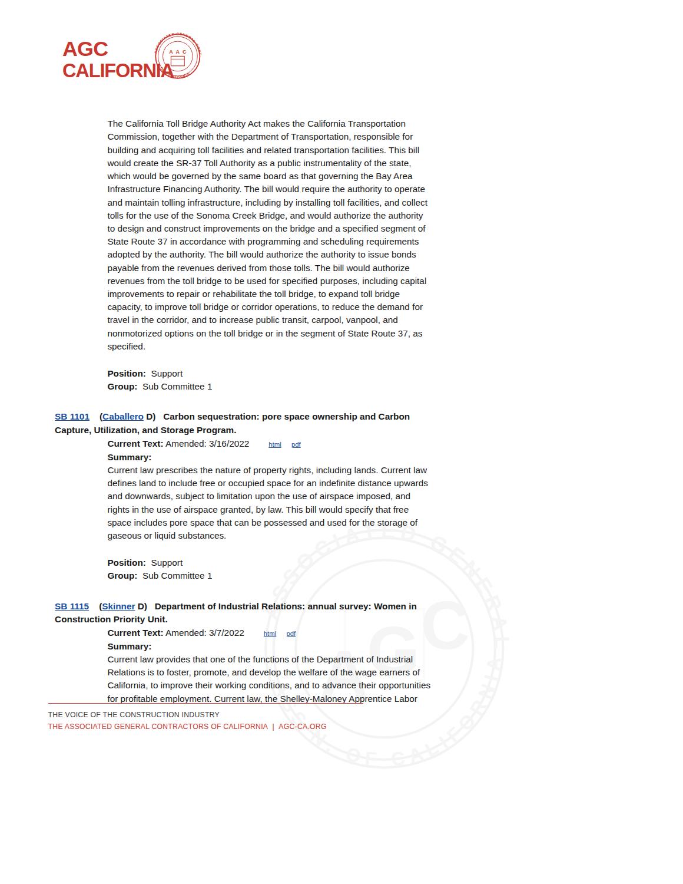ASSOCIATED GENERAL CO ASS'N. OF CALIFORNIA A G C
ASSOCIATED GENERAL CONTRACTORS OF CALIFORNIA A A C AGC CALIFORNIA
The California Toll Bridge Authority Act makes the California Transportation Commission, together with the Department of Transportation, responsible for building and acquiring toll facilities and related transportation facilities. This bill would create the SR-37 Toll Authority as a public instrumentality of the state, which would be governed by the same board as that governing the Bay Area Infrastructure Financing Authority. The bill would require the authority to operate and maintain tolling infrastructure, including by installing toll facilities, and collect tolls for the use of the Sonoma Creek Bridge, and would authorize the authority to design and construct improvements on the bridge and a specified segment of State Route 37 in accordance with programming and scheduling requirements adopted by the authority. The bill would authorize the authority to issue bonds payable from the revenues derived from those tolls. The bill would authorize revenues from the toll bridge to be used for specified purposes, including capital improvements to repair or rehabilitate the toll bridge, to expand toll bridge capacity, to improve toll bridge or corridor operations, to reduce the demand for travel in the corridor, and to increase public transit, carpool, vanpool, and nonmotorized options on the toll bridge or in the segment of State Route 37, as specified.
Position: Support
Group: Sub Committee 1
SB 1101 (Caballero D) Carbon sequestration: pore space ownership and Carbon Capture, Utilization, and Storage Program.
Current Text: Amended: 3/16/2022 html pdf
Summary:
Current law prescribes the nature of property rights, including lands. Current law defines land to include free or occupied space for an indefinite distance upwards and downwards, subject to limitation upon the use of airspace imposed, and rights in the use of airspace granted, by law. This bill would specify that free space includes pore space that can be possessed and used for the storage of gaseous or liquid substances.
Position: Support
Group: Sub Committee 1
SB 1115 (Skinner D) Department of Industrial Relations: annual survey: Women in Construction Priority Unit.
Current Text: Amended: 3/7/2022 html pdf
Summary:
Current law provides that one of the functions of the Department of Industrial Relations is to foster, promote, and develop the welfare of the wage earners of California, to improve their working conditions, and to advance their opportunities for profitable employment. Current law, the Shelley-Maloney Apprentice Labor
THE VOICE OF THE CONSTRUCTION INDUSTRY
THE ASSOCIATED GENERAL CONTRACTORS OF CALIFORNIA | AGC-CA.ORG